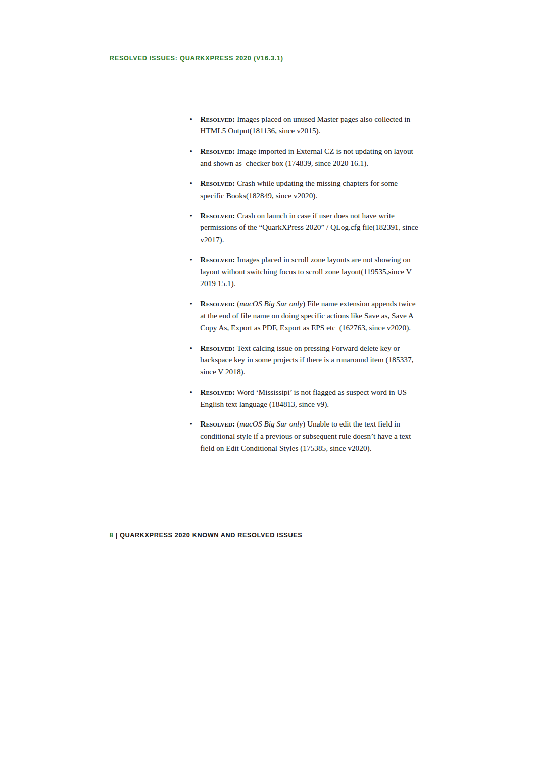Resolved Issues: QuarkXPress 2020 (v16.3.1)
Resolved: Images placed on unused Master pages also collected in HTML5 Output(181136, since v2015).
Resolved: Image imported in External CZ is not updating on layout and shown as checker box (174839, since 2020 16.1).
Resolved: Crash while updating the missing chapters for some specific Books(182849, since v2020).
Resolved: Crash on launch in case if user does not have write permissions of the “QuarkXPress 2020” / QLog.cfg file(182391, since v2017).
Resolved: Images placed in scroll zone layouts are not showing on layout without switching focus to scroll zone layout(119535,since V 2019 15.1).
Resolved: (macOS Big Sur only) File name extension appends twice at the end of file name on doing specific actions like Save as, Save A Copy As, Export as PDF, Export as EPS etc (162763, since v2020).
Resolved: Text calcing issue on pressing Forward delete key or backspace key in some projects if there is a runaround item (185337, since V 2018).
Resolved: Word ‘Mississipi’ is not flagged as suspect word in US English text language (184813, since v9).
Resolved: (macOS Big Sur only) Unable to edit the text field in conditional style if a previous or subsequent rule doesn’t have a text field on Edit Conditional Styles (175385, since v2020).
8 | QuarkXPress 2020 Known and Resolved Issues